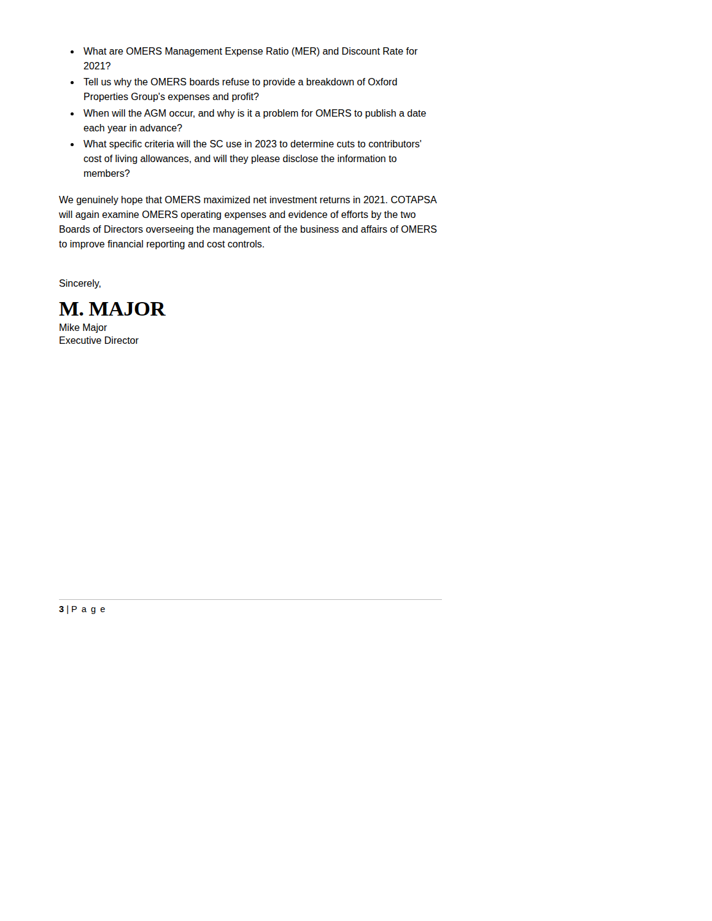What are OMERS Management Expense Ratio (MER) and Discount Rate for 2021?
Tell us why the OMERS boards refuse to provide a breakdown of Oxford Properties Group's expenses and profit?
When will the AGM occur, and why is it a problem for OMERS to publish a date each year in advance?
What specific criteria will the SC use in 2023 to determine cuts to contributors' cost of living allowances, and will they please disclose the information to members?
We genuinely hope that OMERS maximized net investment returns in 2021. COTAPSA will again examine OMERS operating expenses and evidence of efforts by the two Boards of Directors overseeing the management of the business and affairs of OMERS to improve financial reporting and cost controls.
Sincerely,
M. MAJOR
Mike Major
Executive Director
3 | P a g e